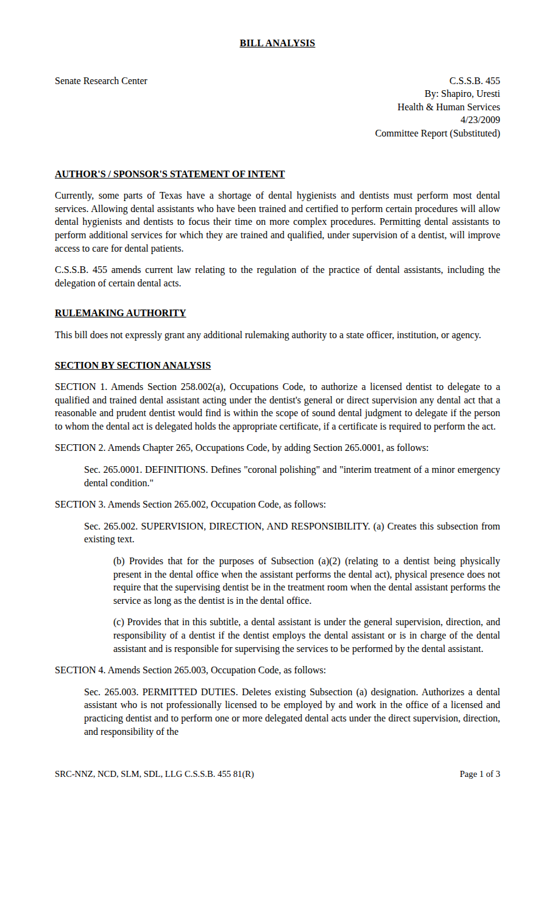BILL ANALYSIS
Senate Research Center
C.S.S.B. 455
By: Shapiro, Uresti
Health & Human Services
4/23/2009
Committee Report (Substituted)
AUTHOR'S / SPONSOR'S STATEMENT OF INTENT
Currently, some parts of Texas have a shortage of dental hygienists and dentists must perform most dental services. Allowing dental assistants who have been trained and certified to perform certain procedures will allow dental hygienists and dentists to focus their time on more complex procedures. Permitting dental assistants to perform additional services for which they are trained and qualified, under supervision of a dentist, will improve access to care for dental patients.
C.S.S.B. 455 amends current law relating to the regulation of the practice of dental assistants, including the delegation of certain dental acts.
RULEMAKING AUTHORITY
This bill does not expressly grant any additional rulemaking authority to a state officer, institution, or agency.
SECTION BY SECTION ANALYSIS
SECTION 1. Amends Section 258.002(a), Occupations Code, to authorize a licensed dentist to delegate to a qualified and trained dental assistant acting under the dentist's general or direct supervision any dental act that a reasonable and prudent dentist would find is within the scope of sound dental judgment to delegate if the person to whom the dental act is delegated holds the appropriate certificate, if a certificate is required to perform the act.
SECTION 2. Amends Chapter 265, Occupations Code, by adding Section 265.0001, as follows:
Sec. 265.0001. DEFINITIONS. Defines "coronal polishing" and "interim treatment of a minor emergency dental condition."
SECTION 3. Amends Section 265.002, Occupation Code, as follows:
Sec. 265.002. SUPERVISION, DIRECTION, AND RESPONSIBILITY. (a) Creates this subsection from existing text.
(b) Provides that for the purposes of Subsection (a)(2) (relating to a dentist being physically present in the dental office when the assistant performs the dental act), physical presence does not require that the supervising dentist be in the treatment room when the dental assistant performs the service as long as the dentist is in the dental office.
(c) Provides that in this subtitle, a dental assistant is under the general supervision, direction, and responsibility of a dentist if the dentist employs the dental assistant or is in charge of the dental assistant and is responsible for supervising the services to be performed by the dental assistant.
SECTION 4. Amends Section 265.003, Occupation Code, as follows:
Sec. 265.003. PERMITTED DUTIES. Deletes existing Subsection (a) designation. Authorizes a dental assistant who is not professionally licensed to be employed by and work in the office of a licensed and practicing dentist and to perform one or more delegated dental acts under the direct supervision, direction, and responsibility of the
SRC-NNZ, NCD, SLM, SDL, LLG C.S.S.B. 455 81(R)
Page 1 of 3